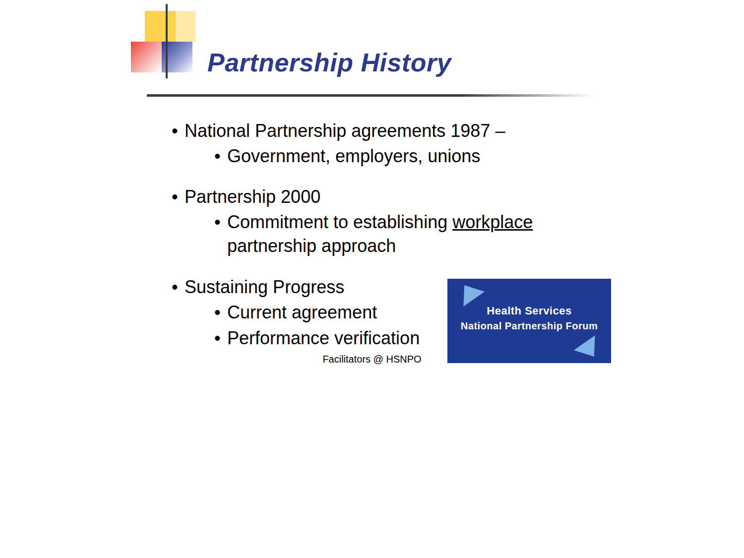Partnership History
National Partnership agreements 1987 –
Government, employers, unions
Partnership 2000
Commitment to establishing workplace partnership approach
Sustaining Progress
Current agreement
Performance verification
Health Services
National Partnership Forum
Facilitators @ HSNPO